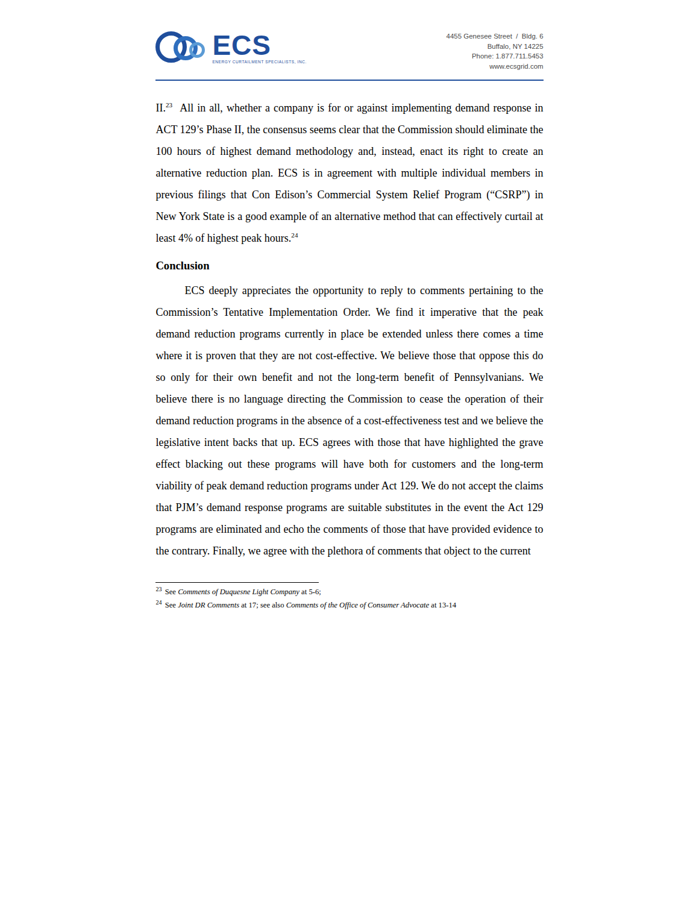ECS
ENERGY CURTAILMENT SPECIALISTS, INC.
4455 Genesee Street / Bldg. 6
Buffalo, NY 14225
Phone: 1.877.711.5453
www.ecsgrid.com
II.23 All in all, whether a company is for or against implementing demand response in ACT 129’s Phase II, the consensus seems clear that the Commission should eliminate the 100 hours of highest demand methodology and, instead, enact its right to create an alternative reduction plan. ECS is in agreement with multiple individual members in previous filings that Con Edison’s Commercial System Relief Program (“CSRP”) in New York State is a good example of an alternative method that can effectively curtail at least 4% of highest peak hours.24
Conclusion
ECS deeply appreciates the opportunity to reply to comments pertaining to the Commission’s Tentative Implementation Order. We find it imperative that the peak demand reduction programs currently in place be extended unless there comes a time where it is proven that they are not cost-effective. We believe those that oppose this do so only for their own benefit and not the long-term benefit of Pennsylvanians. We believe there is no language directing the Commission to cease the operation of their demand reduction programs in the absence of a cost-effectiveness test and we believe the legislative intent backs that up. ECS agrees with those that have highlighted the grave effect blacking out these programs will have both for customers and the long-term viability of peak demand reduction programs under Act 129. We do not accept the claims that PJM’s demand response programs are suitable substitutes in the event the Act 129 programs are eliminated and echo the comments of those that have provided evidence to the contrary. Finally, we agree with the plethora of comments that object to the current
23 See Comments of Duquesne Light Company at 5-6;
24 See Joint DR Comments at 17; see also Comments of the Office of Consumer Advocate at 13-14